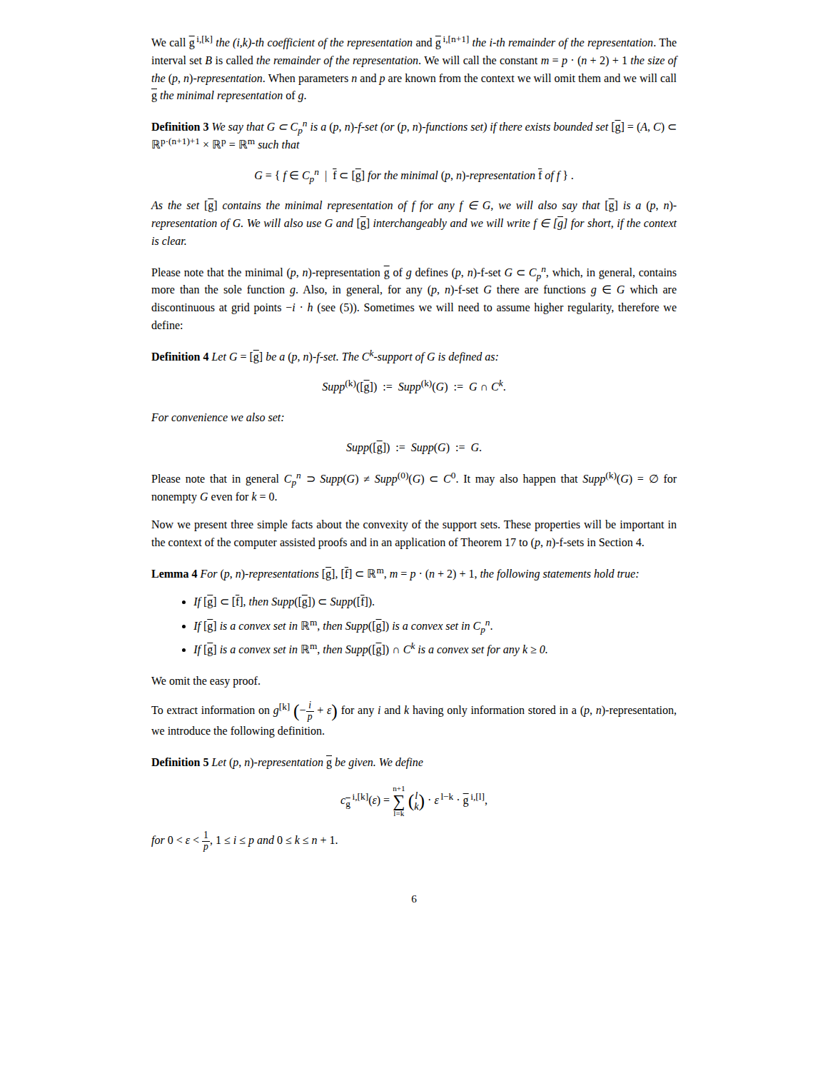We call g i,[k] the (i,k)-th coefficient of the representation and g i,[n+1] the i-th remainder of the representation. The interval set B is called the remainder of the representation. We will call the constant m = p · (n + 2) + 1 the size of the (p, n)-representation. When parameters n and p are known from the context we will omit them and we will call g the minimal representation of g.
Definition 3 We say that G ⊂ Cpn is a (p, n)-f-set (or (p, n)-functions set) if there exists bounded set [g] = (A, C) ⊂ ℝp·(n+1)+1 × ℝp = ℝm such that
G = { f ∈ Cpn | f ⊂ [g] for the minimal (p, n)-representation f of f } .
As the set [g] contains the minimal representation of f for any f ∈ G, we will also say that [g] is a (p, n)-representation of G. We will also use G and [g] interchangeably and we will write f ∈ [g] for short, if the context is clear.
Please note that the minimal (p, n)-representation g of g defines (p, n)-f-set G ⊂ Cpn, which, in general, contains more than the sole function g. Also, in general, for any (p, n)-f-set G there are functions g ∈ G which are discontinuous at grid points −i · h (see (5)). Sometimes we will need to assume higher regularity, therefore we define:
Definition 4 Let G = [g] be a (p, n)-f-set. The Ck-support of G is defined as:
Supp(k)([g]) := Supp(k)(G) := G ∩ Ck.
For convenience we also set:
Supp([g]) := Supp(G) := G.
Please note that in general Cpn ⊃ Supp(G) ≠ Supp(0)(G) ⊂ C0. It may also happen that Supp(k)(G) = ∅ for nonempty G even for k = 0.
Now we present three simple facts about the convexity of the support sets. These properties will be important in the context of the computer assisted proofs and in an application of Theorem 17 to (p, n)-f-sets in Section 4.
Lemma 4 For (p, n)-representations [g], [f] ⊂ ℝm, m = p · (n + 2) + 1, the following statements hold true:
If [g] ⊂ [f], then Supp([g]) ⊂ Supp([f]).
If [g] is a convex set in ℝm, then Supp([g]) is a convex set in Cpn.
If [g] is a convex set in ℝm, then Supp([g]) ∩ Ck is a convex set for any k ≥ 0.
We omit the easy proof.
To extract information on g[k] (−ip + ε) for any i and k having only information stored in a (p, n)-representation, we introduce the following definition.
Definition 5 Let (p, n)-representation g be given. We define
cg i,[k](ε) = n+1∑l=k (lk) · ε l−k · g i,[l],
for 0 < ε < 1 p, 1 ≤ i ≤ p and 0 ≤ k ≤ n + 1.
6